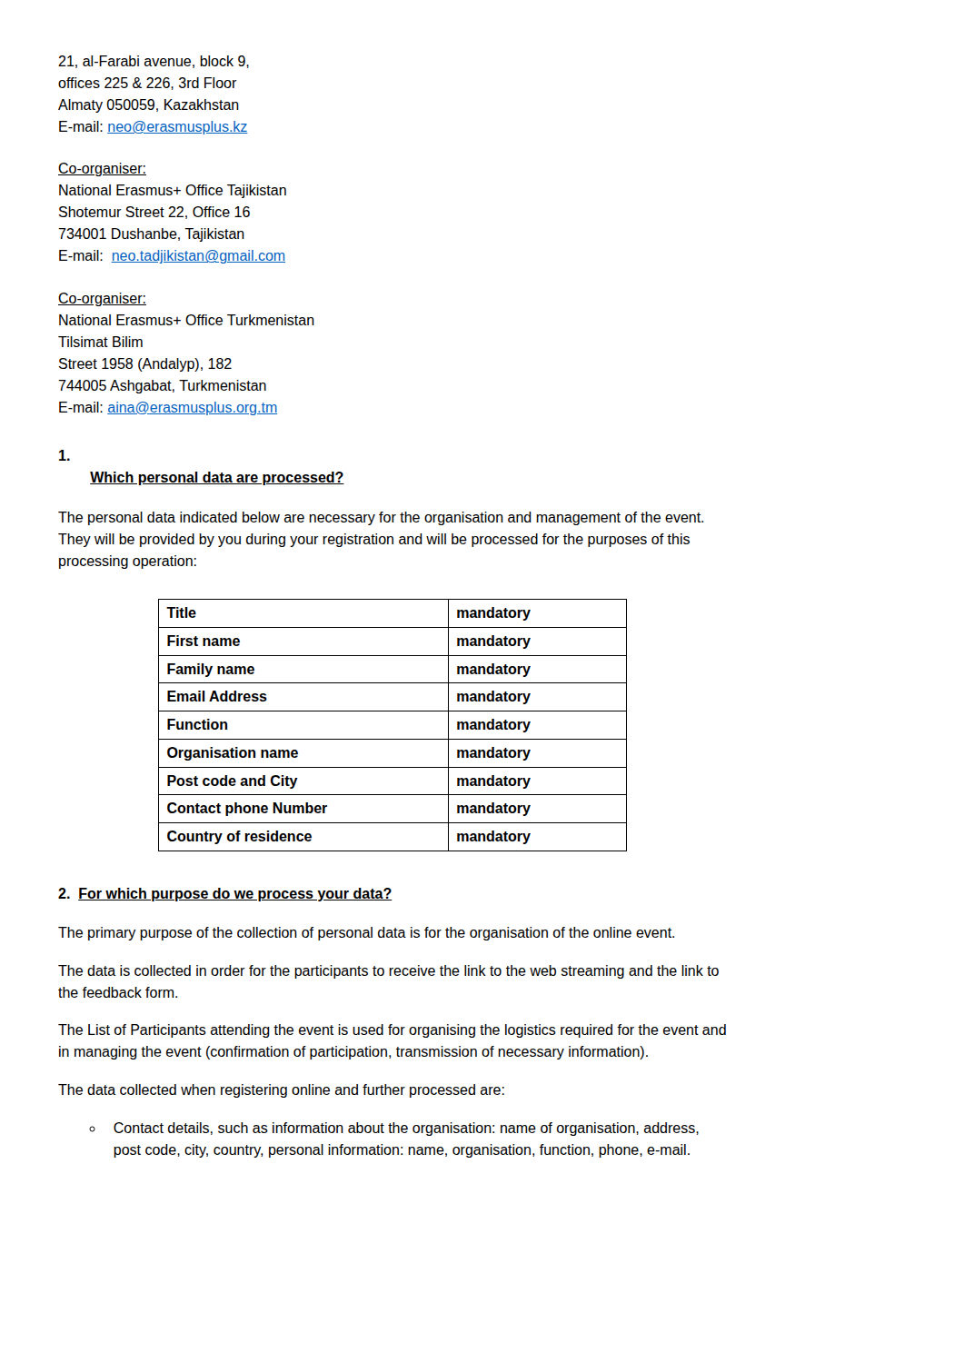21, al-Farabi avenue, block 9,
offices 225 & 226, 3rd Floor
Almaty 050059, Kazakhstan
E-mail: neo@erasmusplus.kz
Co-organiser:
National Erasmus+ Office Tajikistan
Shotemur Street 22, Office 16
734001 Dushanbe, Tajikistan
E-mail: neo.tadjikistan@gmail.com
Co-organiser:
National Erasmus+ Office Turkmenistan
Tilsimat Bilim
Street 1958 (Andalyp), 182
744005 Ashgabat, Turkmenistan
E-mail: aina@erasmusplus.org.tm
1.
Which personal data are processed?
The personal data indicated below are necessary for the organisation and management of the event. They will be provided by you during your registration and will be processed for the purposes of this processing operation:
| Title | mandatory |
| First name | mandatory |
| Family name | mandatory |
| Email Address | mandatory |
| Function | mandatory |
| Organisation name | mandatory |
| Post code and City | mandatory |
| Contact phone Number | mandatory |
| Country of residence | mandatory |
2. For which purpose do we process your data?
The primary purpose of the collection of personal data is for the organisation of the online event.
The data is collected in order for the participants to receive the link to the web streaming and the link to the feedback form.
The List of Participants attending the event is used for organising the logistics required for the event and in managing the event (confirmation of participation, transmission of necessary information).
The data collected when registering online and further processed are:
Contact details, such as information about the organisation: name of organisation, address, post code, city, country, personal information: name, organisation, function, phone, e-mail.